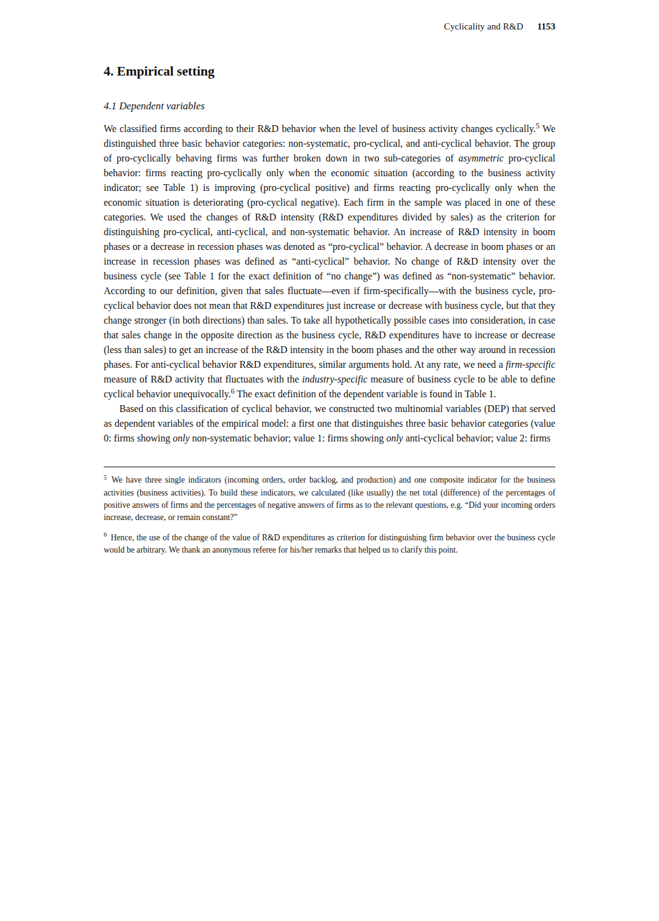Cyclicality and R&D 1153
4. Empirical setting
4.1 Dependent variables
We classified firms according to their R&D behavior when the level of business activity changes cyclically.5 We distinguished three basic behavior categories: non-systematic, pro-cyclical, and anti-cyclical behavior. The group of pro-cyclically behaving firms was further broken down in two sub-categories of asymmetric pro-cyclical behavior: firms reacting pro-cyclically only when the economic situation (according to the business activity indicator; see Table 1) is improving (pro-cyclical positive) and firms reacting pro-cyclically only when the economic situation is deteriorating (pro-cyclical negative). Each firm in the sample was placed in one of these categories. We used the changes of R&D intensity (R&D expenditures divided by sales) as the criterion for distinguishing pro-cyclical, anti-cyclical, and non-systematic behavior. An increase of R&D intensity in boom phases or a decrease in recession phases was denoted as “pro-cyclical” behavior. A decrease in boom phases or an increase in recession phases was defined as “anti-cyclical” behavior. No change of R&D intensity over the business cycle (see Table 1 for the exact definition of “no change”) was defined as “non-systematic” behavior. According to our definition, given that sales fluctuate—even if firm-specifically—with the business cycle, pro-cyclical behavior does not mean that R&D expenditures just increase or decrease with business cycle, but that they change stronger (in both directions) than sales. To take all hypothetically possible cases into consideration, in case that sales change in the opposite direction as the business cycle, R&D expenditures have to increase or decrease (less than sales) to get an increase of the R&D intensity in the boom phases and the other way around in recession phases. For anti-cyclical behavior R&D expenditures, similar arguments hold. At any rate, we need a firm-specific measure of R&D activity that fluctuates with the industry-specific measure of business cycle to be able to define cyclical behavior unequivocally.6 The exact definition of the dependent variable is found in Table 1.
Based on this classification of cyclical behavior, we constructed two multinomial variables (DEP) that served as dependent variables of the empirical model: a first one that distinguishes three basic behavior categories (value 0: firms showing only non-systematic behavior; value 1: firms showing only anti-cyclical behavior; value 2: firms
5 We have three single indicators (incoming orders, order backlog, and production) and one composite indicator for the business activities (business activities). To build these indicators, we calculated (like usually) the net total (difference) of the percentages of positive answers of firms and the percentages of negative answers of firms as to the relevant questions, e.g. “Did your incoming orders increase, decrease, or remain constant?”
6 Hence, the use of the change of the value of R&D expenditures as criterion for distinguishing firm behavior over the business cycle would be arbitrary. We thank an anonymous referee for his/her remarks that helped us to clarify this point.